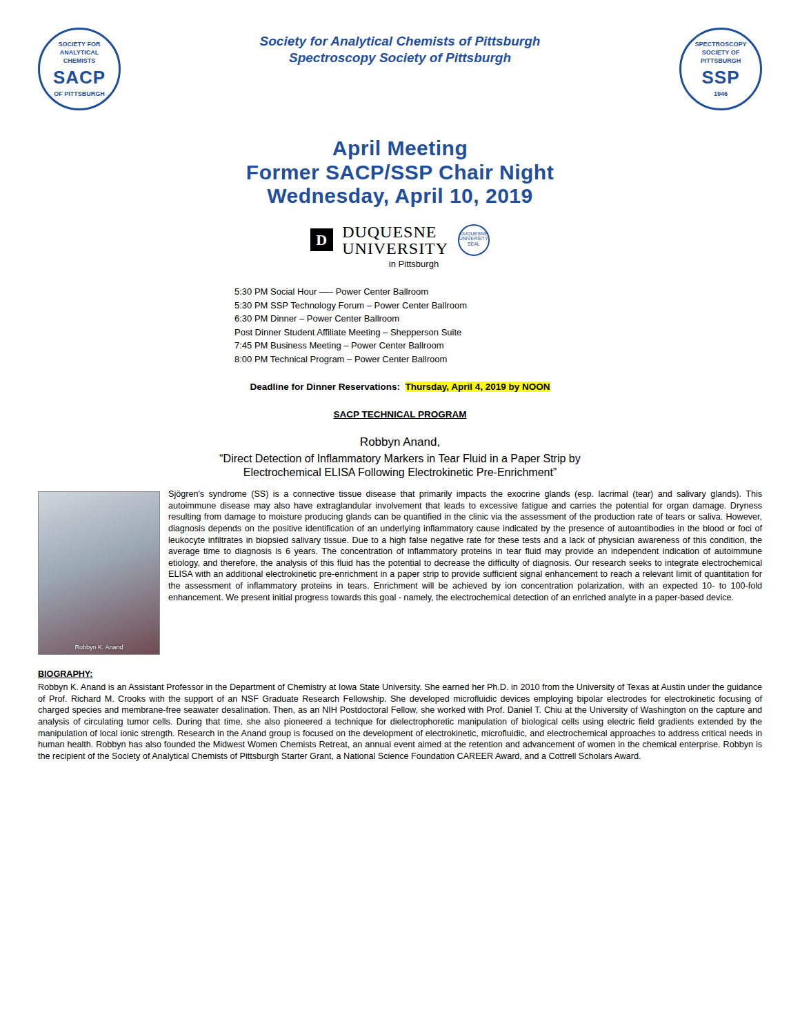SOCIETY FOR ANALYTICAL CHEMISTS
SACP
OF PITTSBURGH
SPECTROSCOPY SOCIETY OF PITTSBURGH
SSP
1946
Society for Analytical Chemists of Pittsburgh
Spectroscopy Society of Pittsburgh
April Meeting
Former SACP/SSP Chair Night
Wednesday, April 10, 2019
D DUQUESNE
UNIVERSITY DUQUESNE
UNIVERSITY
SEAL
in Pittsburgh
5:30 PM Social Hour —– Power Center Ballroom
5:30 PM SSP Technology Forum – Power Center Ballroom
6:30 PM Dinner – Power Center Ballroom
Post Dinner Student Affiliate Meeting – Shepperson Suite
7:45 PM Business Meeting – Power Center Ballroom
8:00 PM Technical Program – Power Center Ballroom
Deadline for Dinner Reservations: Thursday, April 4, 2019 by NOON
SACP TECHNICAL PROGRAM
Robbyn Anand,
“Direct Detection of Inflammatory Markers in Tear Fluid in a Paper Strip by
Electrochemical ELISA Following Electrokinetic Pre-Enrichment”
Sjögren's syndrome (SS) is a connective tissue disease that primarily impacts the exocrine glands (esp. lacrimal (tear) and salivary glands). This autoimmune disease may also have extraglandular involvement that leads to excessive fatigue and carries the potential for organ damage. Dryness resulting from damage to moisture producing glands can be quantified in the clinic via the assessment of the production rate of tears or saliva. However, diagnosis depends on the positive identification of an underlying inflammatory cause indicated by the presence of autoantibodies in the blood or foci of leukocyte infiltrates in biopsied salivary tissue. Due to a high false negative rate for these tests and a lack of physician awareness of this condition, the average time to diagnosis is 6 years. The concentration of inflammatory proteins in tear fluid may provide an independent indication of autoimmune etiology, and therefore, the analysis of this fluid has the potential to decrease the difficulty of diagnosis. Our research seeks to integrate electrochemical ELISA with an additional electrokinetic pre-enrichment in a paper strip to provide sufficient signal enhancement to reach a relevant limit of quantitation for the assessment of inflammatory proteins in tears. Enrichment will be achieved by ion concentration polarization, with an expected 10- to 100-fold enhancement. We present initial progress towards this goal - namely, the electrochemical detection of an enriched analyte in a paper-based device.
BIOGRAPHY:
Robbyn K. Anand is an Assistant Professor in the Department of Chemistry at Iowa State University. She earned her Ph.D. in 2010 from the University of Texas at Austin under the guidance of Prof. Richard M. Crooks with the support of an NSF Graduate Research Fellowship. She developed microfluidic devices employing bipolar electrodes for electrokinetic focusing of charged species and membrane-free seawater desalination. Then, as an NIH Postdoctoral Fellow, she worked with Prof. Daniel T. Chiu at the University of Washington on the capture and analysis of circulating tumor cells. During that time, she also pioneered a technique for dielectrophoretic manipulation of biological cells using electric field gradients extended by the manipulation of local ionic strength. Research in the Anand group is focused on the development of electrokinetic, microfluidic, and electrochemical approaches to address critical needs in human health. Robbyn has also founded the Midwest Women Chemists Retreat, an annual event aimed at the retention and advancement of women in the chemical enterprise. Robbyn is the recipient of the Society of Analytical Chemists of Pittsburgh Starter Grant, a National Science Foundation CAREER Award, and a Cottrell Scholars Award.